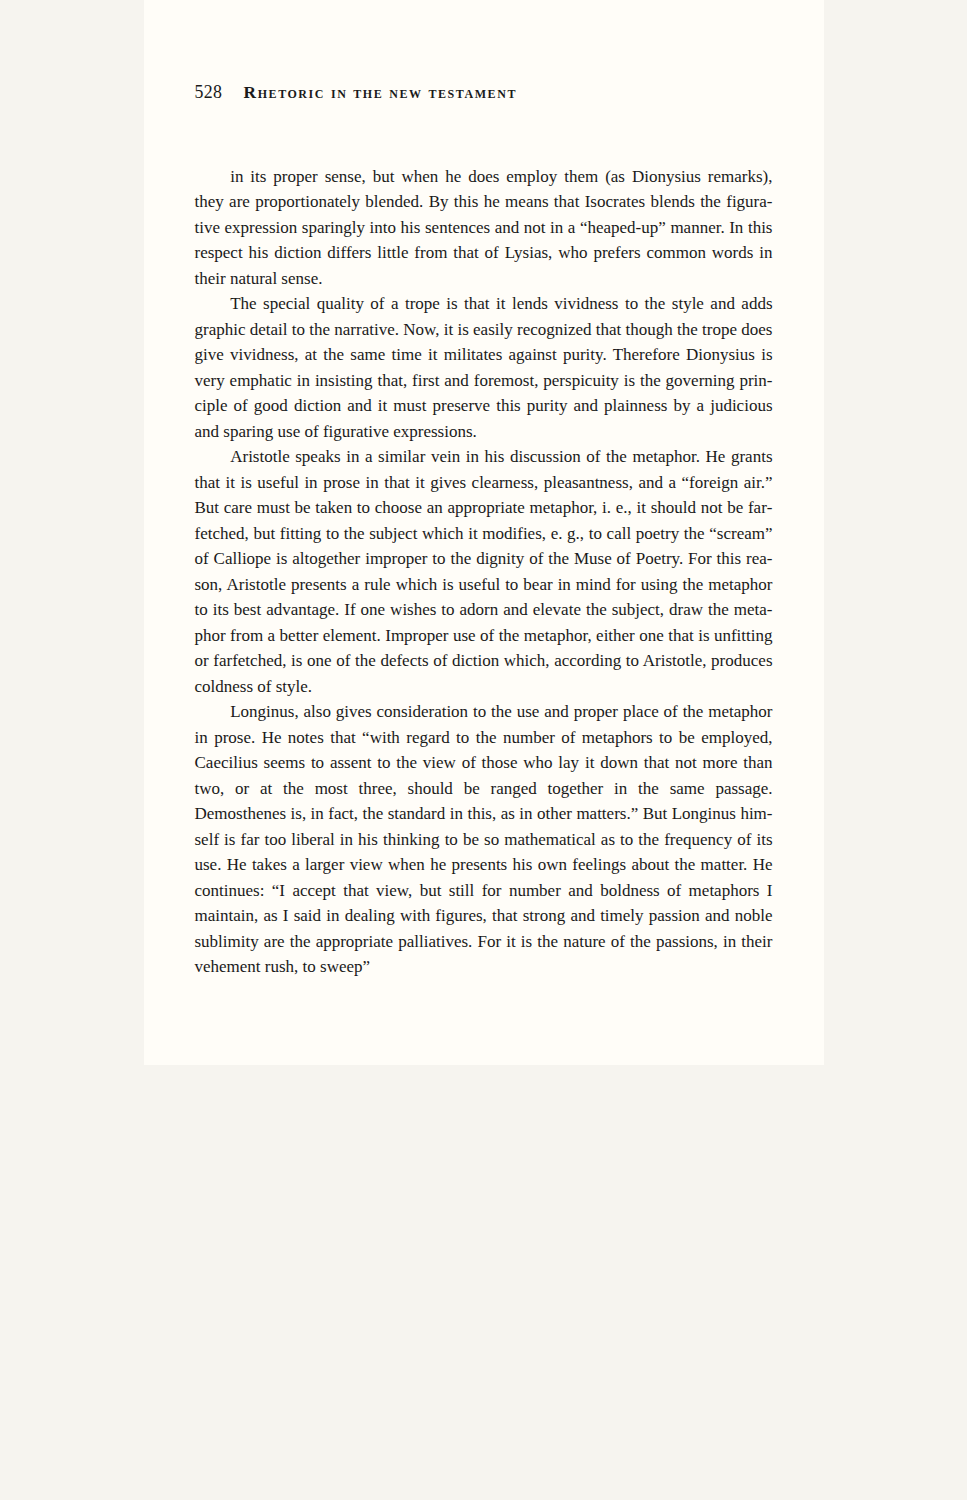528
Rhetoric in the New Testament
in its proper sense, but when he does employ them (as Dionysius remarks), they are proportionately blended. By this he means that Isocrates blends the figurative expression sparingly into his sentences and not in a heaped-up manner. In this respect his diction differs little from that of Lysias, who prefers common words in their natural sense.
The special quality of a trope is that it lends vividness to the style and adds graphic detail to the narrative. Now, it is easily recognized that though the trope does give vividness, at the same time it militates against purity. Therefore Dionysius is very emphatic in insisting that, first and foremost, perspicuity is the governing principle of good diction and it must preserve this purity and plainness by a judicious and sparing use of figurative expressions.
Aristotle speaks in a similar vein in his discussion of the metaphor. He grants that it is useful in prose in that it gives clearness, pleasantness, and a foreign air. But care must be taken to choose an appropriate metaphor, i. e., it should not be farfetched, but fitting to the subject which it modifies, e. g., to call poetry the scream of Calliope is altogether improper to the dignity of the Muse of Poetry. For this reason, Aristotle presents a rule which is useful to bear in mind for using the metaphor to its best advantage. If one wishes to adorn and elevate the subject, draw the metaphor from a better element. Improper use of the metaphor, either one that is unfitting or farfetched, is one of the defects of diction which, according to Aristotle, produces coldness of style.
Longinus, also gives consideration to the use and proper place of the metaphor in prose. He notes that with regard to the number of metaphors to be employed, Caecilius seems to assent to the view of those who lay it down that not more than two, or at the most three, should be ranged together in the same passage. Demosthenes is, in fact, the standard in this, as in other matters. But Longinus himself is far too liberal in his thinking to be so mathematical as to the frequency of its use. He takes a larger view when he presents his own feelings about the matter. He continues: I accept that view, but still for number and boldness of metaphors I maintain, as I said in dealing with figures, that strong and timely passion and noble sublimity are the appropriate palliatives. For it is the nature of the passions, in their vehement rush, to sweep